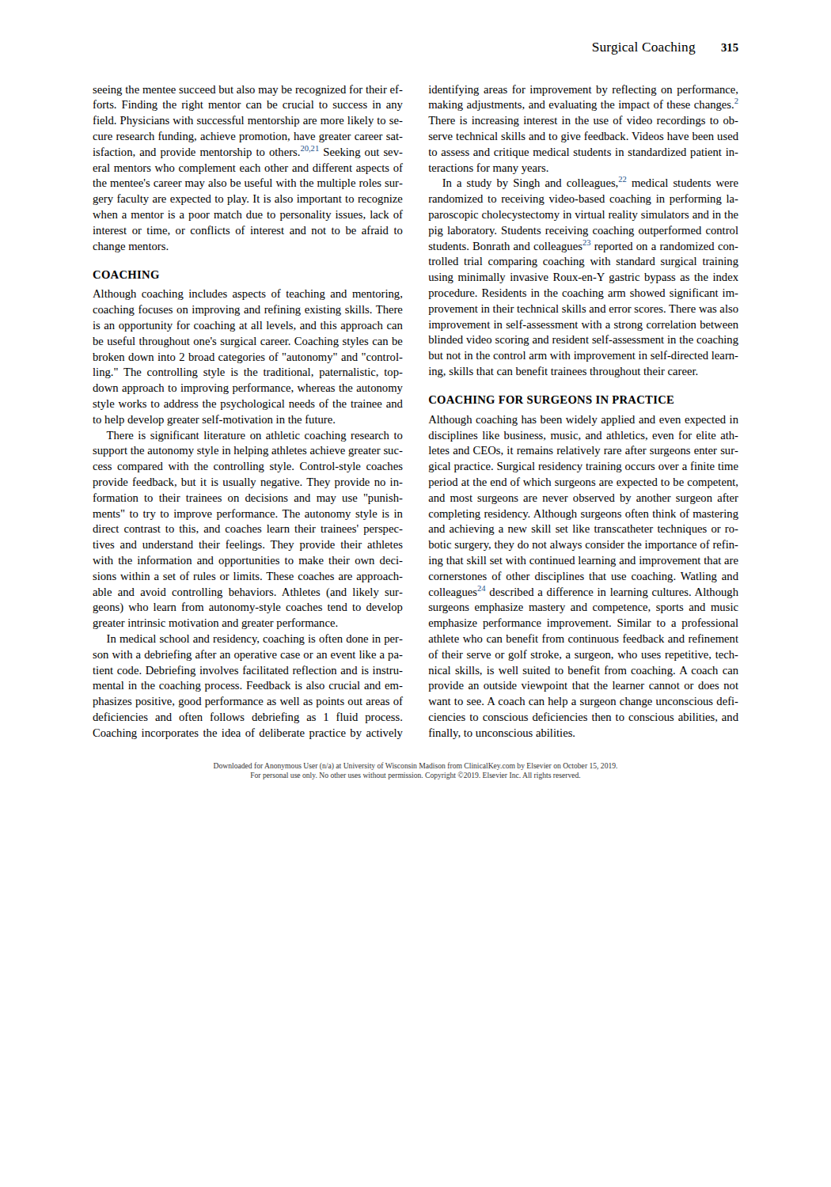Surgical Coaching 315
seeing the mentee succeed but also may be recognized for their efforts. Finding the right mentor can be crucial to success in any field. Physicians with successful mentorship are more likely to secure research funding, achieve promotion, have greater career satisfaction, and provide mentorship to others.20,21 Seeking out several mentors who complement each other and different aspects of the mentee's career may also be useful with the multiple roles surgery faculty are expected to play. It is also important to recognize when a mentor is a poor match due to personality issues, lack of interest or time, or conflicts of interest and not to be afraid to change mentors.
Coaching
Although coaching includes aspects of teaching and mentoring, coaching focuses on improving and refining existing skills. There is an opportunity for coaching at all levels, and this approach can be useful throughout one's surgical career. Coaching styles can be broken down into 2 broad categories of "autonomy" and "controlling." The controlling style is the traditional, paternalistic, top-down approach to improving performance, whereas the autonomy style works to address the psychological needs of the trainee and to help develop greater self-motivation in the future.
There is significant literature on athletic coaching research to support the autonomy style in helping athletes achieve greater success compared with the controlling style. Control-style coaches provide feedback, but it is usually negative. They provide no information to their trainees on decisions and may use "punishments" to try to improve performance. The autonomy style is in direct contrast to this, and coaches learn their trainees' perspectives and understand their feelings. They provide their athletes with the information and opportunities to make their own decisions within a set of rules or limits. These coaches are approachable and avoid controlling behaviors. Athletes (and likely surgeons) who learn from autonomy-style coaches tend to develop greater intrinsic motivation and greater performance.
In medical school and residency, coaching is often done in person with a debriefing after an operative case or an event like a patient code. Debriefing involves facilitated reflection and is instrumental in the coaching process. Feedback is also crucial and emphasizes positive, good performance as well as points out areas of deficiencies and often follows debriefing as 1 fluid process. Coaching incorporates the idea of deliberate practice by actively identifying areas for improvement by reflecting on performance, making adjustments, and evaluating the impact of these changes.2 There is increasing interest in the use of video recordings to observe technical skills and to give feedback. Videos have been used to assess and critique medical students in standardized patient interactions for many years.
In a study by Singh and colleagues,22 medical students were randomized to receiving video-based coaching in performing laparoscopic cholecystectomy in virtual reality simulators and in the pig laboratory. Students receiving coaching outperformed control students. Bonrath and colleagues23 reported on a randomized controlled trial comparing coaching with standard surgical training using minimally invasive Roux-en-Y gastric bypass as the index procedure. Residents in the coaching arm showed significant improvement in their technical skills and error scores. There was also improvement in self-assessment with a strong correlation between blinded video scoring and resident self-assessment in the coaching but not in the control arm with improvement in self-directed learning, skills that can benefit trainees throughout their career.
Coaching for Surgeons in Practice
Although coaching has been widely applied and even expected in disciplines like business, music, and athletics, even for elite athletes and CEOs, it remains relatively rare after surgeons enter surgical practice. Surgical residency training occurs over a finite time period at the end of which surgeons are expected to be competent, and most surgeons are never observed by another surgeon after completing residency. Although surgeons often think of mastering and achieving a new skill set like transcatheter techniques or robotic surgery, they do not always consider the importance of refining that skill set with continued learning and improvement that are cornerstones of other disciplines that use coaching. Watling and colleagues24 described a difference in learning cultures. Although surgeons emphasize mastery and competence, sports and music emphasize performance improvement. Similar to a professional athlete who can benefit from continuous feedback and refinement of their serve or golf stroke, a surgeon, who uses repetitive, technical skills, is well suited to benefit from coaching. A coach can provide an outside viewpoint that the learner cannot or does not want to see. A coach can help a surgeon change unconscious deficiencies to conscious deficiencies then to conscious abilities, and finally, to unconscious abilities.
Downloaded for Anonymous User (n/a) at University of Wisconsin Madison from ClinicalKey.com by Elsevier on October 15, 2019.
For personal use only. No other uses without permission. Copyright ©2019. Elsevier Inc. All rights reserved.